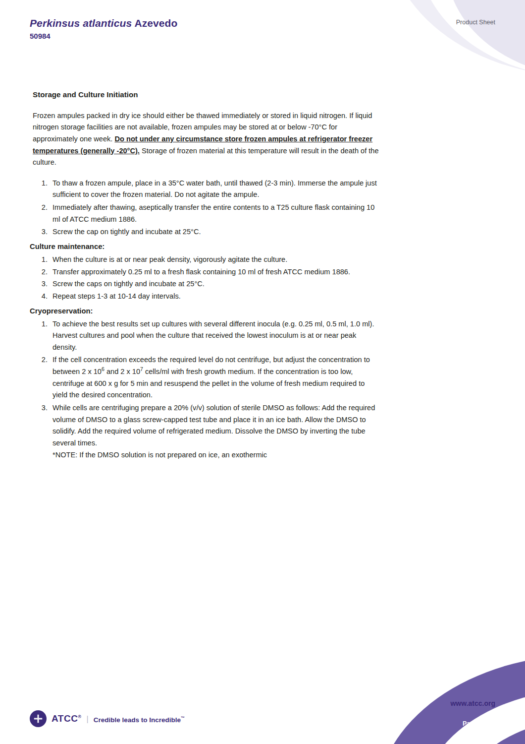Perkinsus atlanticus Azevedo
50984
Product Sheet
Storage and Culture Initiation
Frozen ampules packed in dry ice should either be thawed immediately or stored in liquid nitrogen. If liquid nitrogen storage facilities are not available, frozen ampules may be stored at or below -70°C for approximately one week. Do not under any circumstance store frozen ampules at refrigerator freezer temperatures (generally -20°C). Storage of frozen material at this temperature will result in the death of the culture.
To thaw a frozen ampule, place in a 35°C water bath, until thawed (2-3 min). Immerse the ampule just sufficient to cover the frozen material. Do not agitate the ampule.
Immediately after thawing, aseptically transfer the entire contents to a T25 culture flask containing 10 ml of ATCC medium 1886.
Screw the cap on tightly and incubate at 25°C.
Culture maintenance:
When the culture is at or near peak density, vigorously agitate the culture.
Transfer approximately 0.25 ml to a fresh flask containing 10 ml of fresh ATCC medium 1886.
Screw the caps on tightly and incubate at 25°C.
Repeat steps 1-3 at 10-14 day intervals.
Cryopreservation:
To achieve the best results set up cultures with several different inocula (e.g. 0.25 ml, 0.5 ml, 1.0 ml). Harvest cultures and pool when the culture that received the lowest inoculum is at or near peak density.
If the cell concentration exceeds the required level do not centrifuge, but adjust the concentration to between 2 x 106 and 2 x 107 cells/ml with fresh growth medium. If the concentration is too low, centrifuge at 600 x g for 5 min and resuspend the pellet in the volume of fresh medium required to yield the desired concentration.
While cells are centrifuging prepare a 20% (v/v) solution of sterile DMSO as follows: Add the required volume of DMSO to a glass screw-capped test tube and place it in an ice bath. Allow the DMSO to solidify. Add the required volume of refrigerated medium. Dissolve the DMSO by inverting the tube several times. *NOTE: If the DMSO solution is not prepared on ice, an exothermic
ATCC® | Credible leads to Incredible™
www.atcc.org
Page 3 of 7